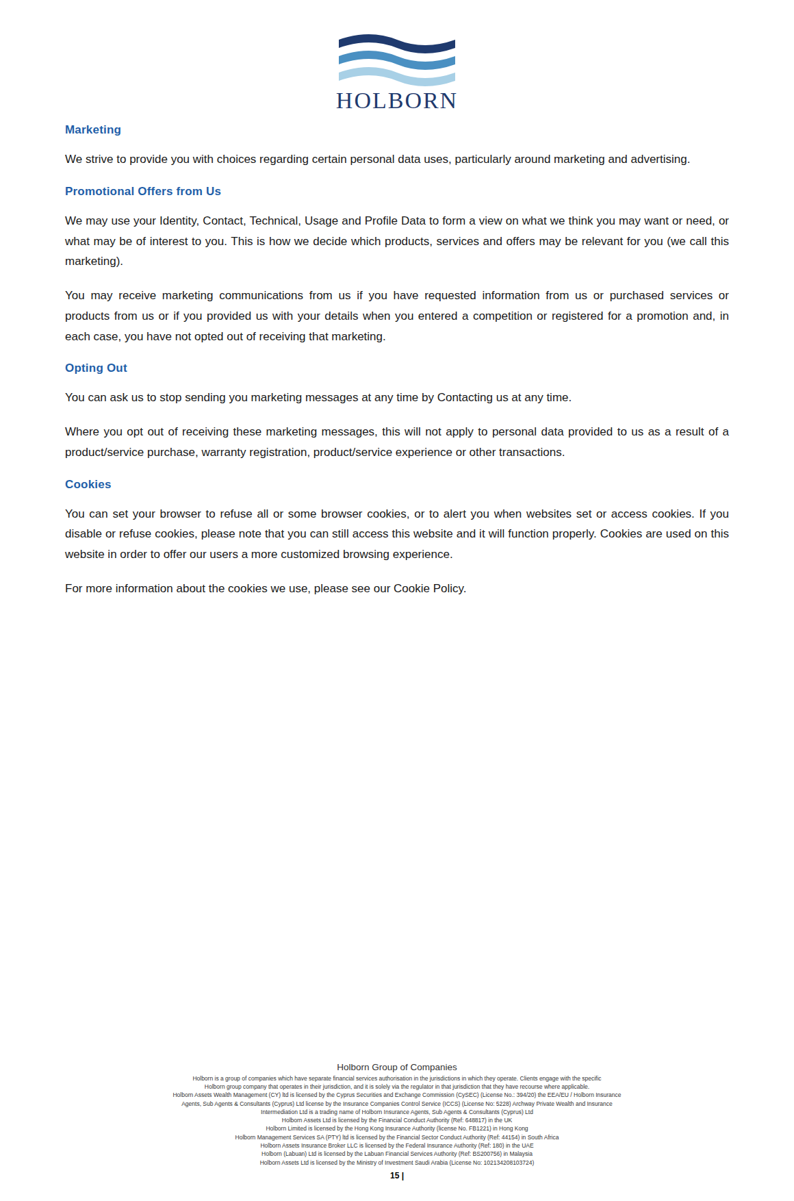HOLBORN
Marketing
We strive to provide you with choices regarding certain personal data uses, particularly around marketing and advertising.
Promotional Offers from Us
We may use your Identity, Contact, Technical, Usage and Profile Data to form a view on what we think you may want or need, or what may be of interest to you. This is how we decide which products, services and offers may be relevant for you (we call this marketing).
You may receive marketing communications from us if you have requested information from us or purchased services or products from us or if you provided us with your details when you entered a competition or registered for a promotion and, in each case, you have not opted out of receiving that marketing.
Opting Out
You can ask us to stop sending you marketing messages at any time by Contacting us at any time.
Where you opt out of receiving these marketing messages, this will not apply to personal data provided to us as a result of a product/service purchase, warranty registration, product/service experience or other transactions.
Cookies
You can set your browser to refuse all or some browser cookies, or to alert you when websites set or access cookies. If you disable or refuse cookies, please note that you can still access this website and it will function properly. Cookies are used on this website in order to offer our users a more customized browsing experience.
For more information about the cookies we use, please see our Cookie Policy.
Holborn Group of Companies
Holborn is a group of companies which have separate financial services authorisation in the jurisdictions in which they operate. Clients engage with the specific
Holborn group company that operates in their jurisdiction, and it is solely via the regulator in that jurisdiction that they have recourse where applicable.
Holborn Assets Wealth Management (CY) ltd is licensed by the Cyprus Securities and Exchange Commission (CySEC) (License No.: 394/20) the EEA/EU / Holborn Insurance
Agents, Sub Agents & Consultants (Cyprus) Ltd license by the Insurance Companies Control Service (ICCS) (License No: 5228) Archway Private Wealth and Insurance
Intermediation Ltd is a trading name of Holborn Insurance Agents, Sub Agents & Consultants (Cyprus) Ltd
Holborn Assets Ltd is licensed by the Financial Conduct Authority (Ref: 648817) in the UK
Holborn Limited is licensed by the Hong Kong Insurance Authority (license No. FB1221) in Hong Kong
Holborn Management Services SA (PTY) ltd is licensed by the Financial Sector Conduct Authority (Ref: 44154) in South Africa
Holborn Assets Insurance Broker LLC is licensed by the Federal Insurance Authority (Ref: 180) in the UAE
Holborn (Labuan) Ltd is licensed by the Labuan Financial Services Authority (Ref: BS200756) in Malaysia
Holborn Assets Ltd is licensed by the Ministry of Investment Saudi Arabia (License No: 102134208103724)
15 |